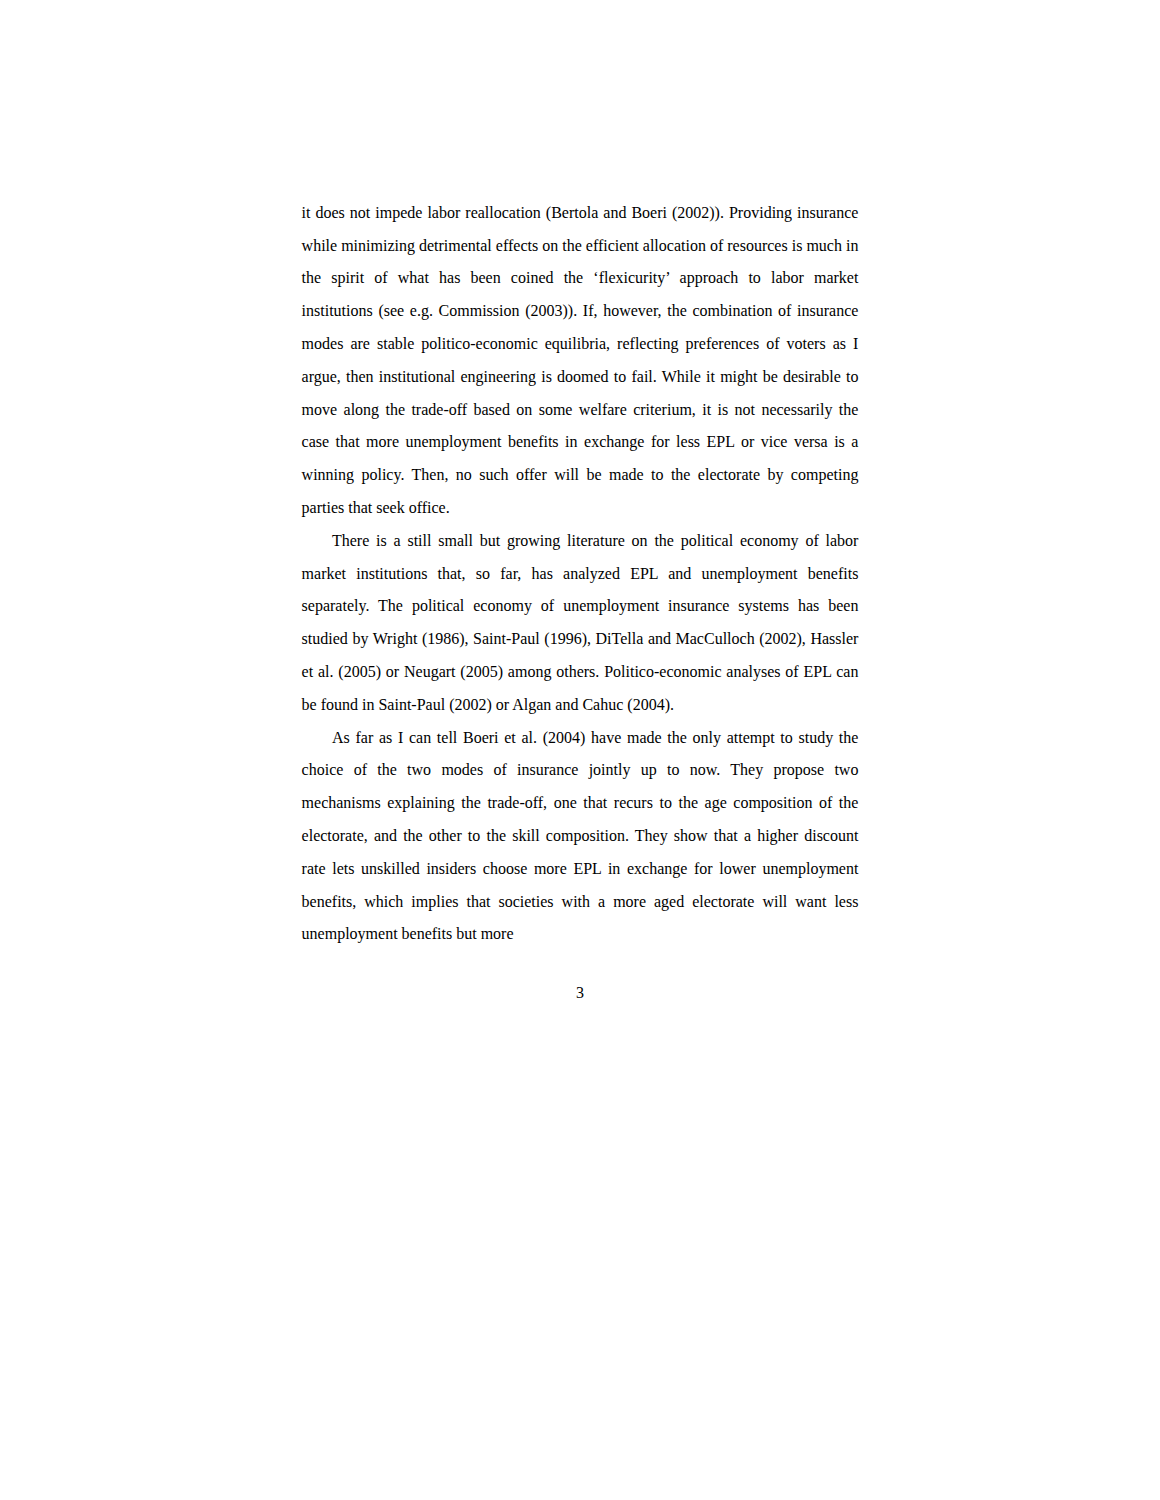it does not impede labor reallocation (Bertola and Boeri (2002)). Providing insurance while minimizing detrimental effects on the efficient allocation of resources is much in the spirit of what has been coined the ‘flexicurity’ approach to labor market institutions (see e.g. Commission (2003)). If, however, the combination of insurance modes are stable politico-economic equilibria, reflecting preferences of voters as I argue, then institutional engineering is doomed to fail. While it might be desirable to move along the trade-off based on some welfare criterium, it is not necessarily the case that more unemployment benefits in exchange for less EPL or vice versa is a winning policy. Then, no such offer will be made to the electorate by competing parties that seek office.
There is a still small but growing literature on the political economy of labor market institutions that, so far, has analyzed EPL and unemployment benefits separately. The political economy of unemployment insurance systems has been studied by Wright (1986), Saint-Paul (1996), DiTella and MacCulloch (2002), Hassler et al. (2005) or Neugart (2005) among others. Politico-economic analyses of EPL can be found in Saint-Paul (2002) or Algan and Cahuc (2004).
As far as I can tell Boeri et al. (2004) have made the only attempt to study the choice of the two modes of insurance jointly up to now. They propose two mechanisms explaining the trade-off, one that recurs to the age composition of the electorate, and the other to the skill composition. They show that a higher discount rate lets unskilled insiders choose more EPL in exchange for lower unemployment benefits, which implies that societies with a more aged electorate will want less unemployment benefits but more
3